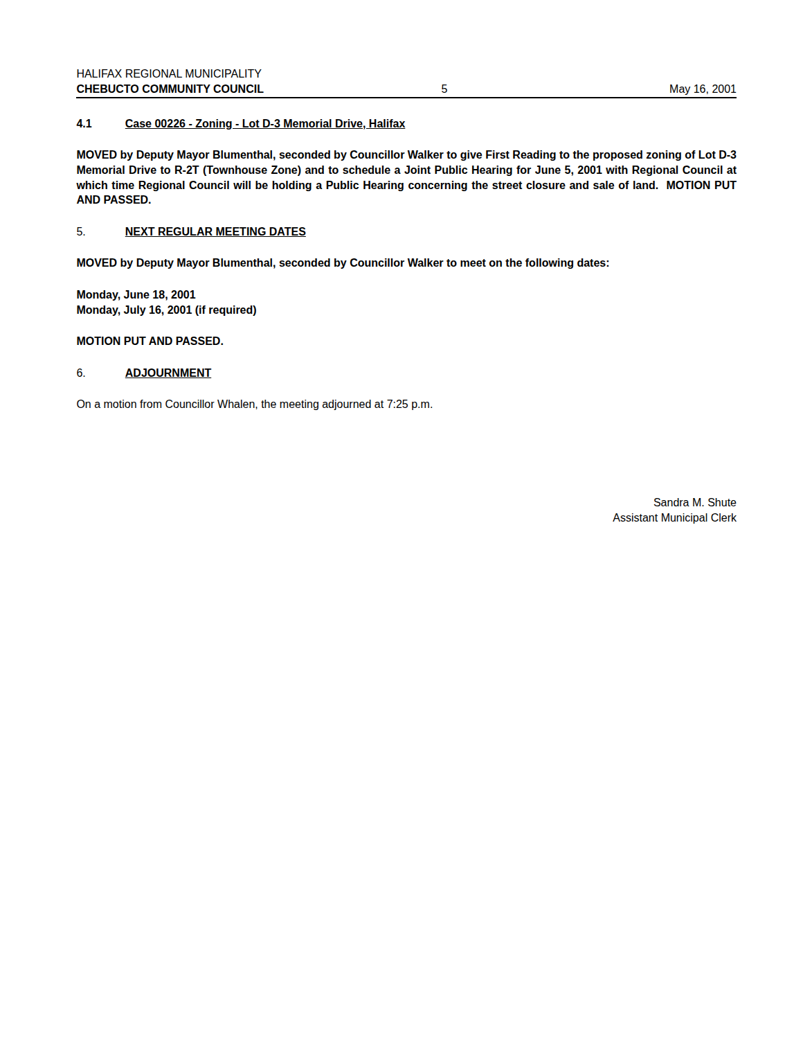HALIFAX REGIONAL MUNICIPALITY
CHEBUCTO COMMUNITY COUNCIL 5 May 16, 2001
4.1 Case 00226 - Zoning - Lot D-3 Memorial Drive, Halifax
MOVED by Deputy Mayor Blumenthal, seconded by Councillor Walker to give First Reading to the proposed zoning of Lot D-3 Memorial Drive to R-2T (Townhouse Zone) and to schedule a Joint Public Hearing for June 5, 2001 with Regional Council at which time Regional Council will be holding a Public Hearing concerning the street closure and sale of land. MOTION PUT AND PASSED.
5. NEXT REGULAR MEETING DATES
MOVED by Deputy Mayor Blumenthal, seconded by Councillor Walker to meet on the following dates:
Monday, June 18, 2001
Monday, July 16, 2001 (if required)
MOTION PUT AND PASSED.
6. ADJOURNMENT
On a motion from Councillor Whalen, the meeting adjourned at 7:25 p.m.
Sandra M. Shute
Assistant Municipal Clerk